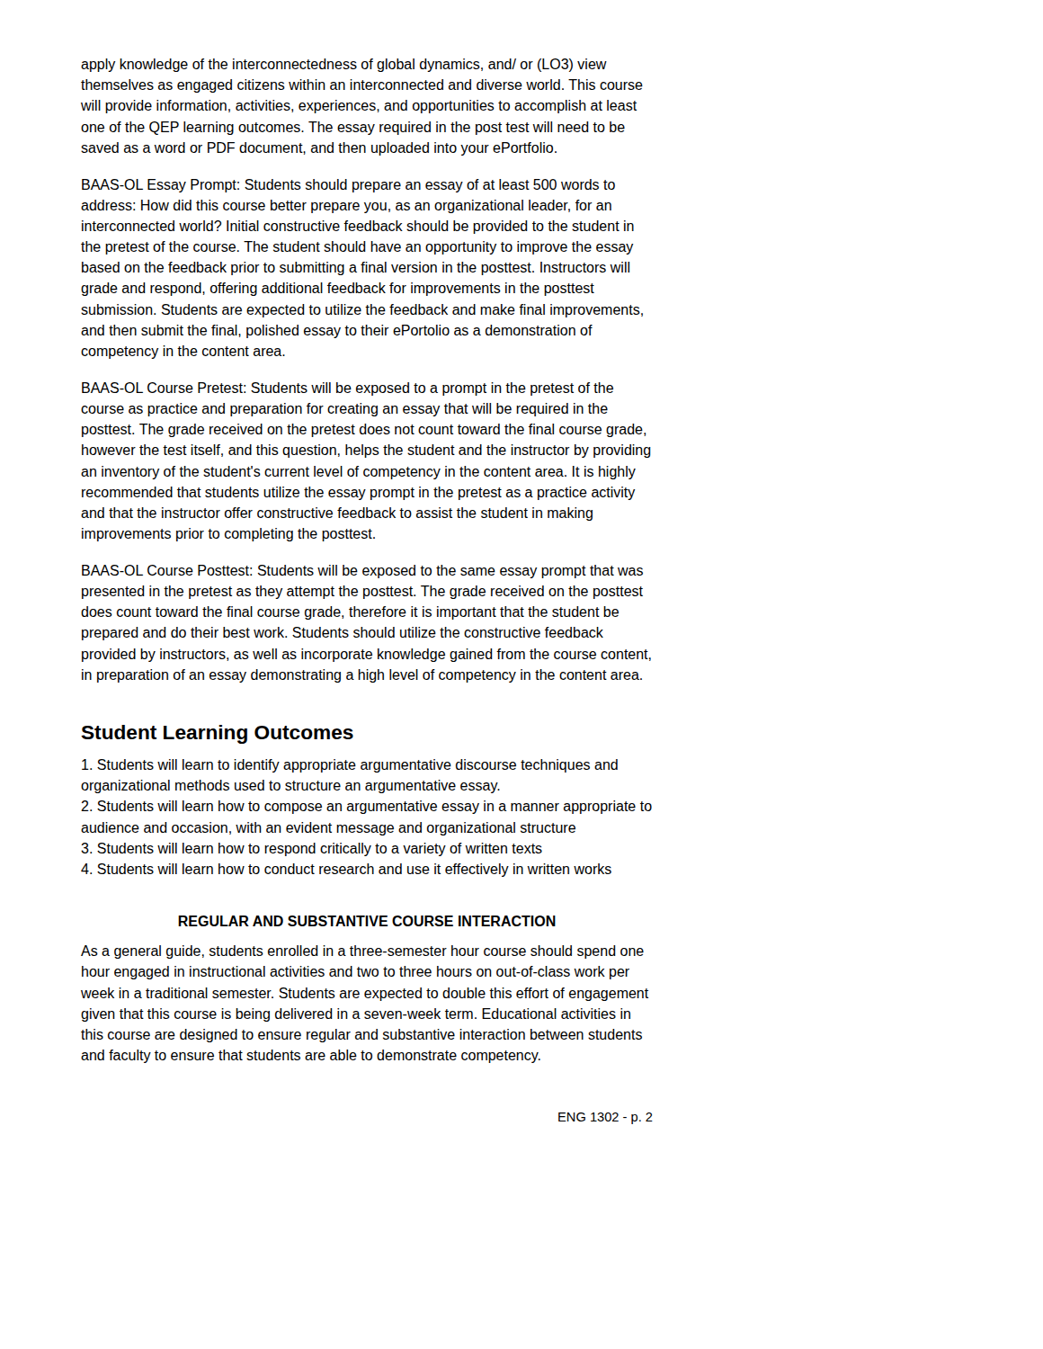apply knowledge of the interconnectedness of global dynamics, and/ or (LO3) view themselves as engaged citizens within an interconnected and diverse world. This course will provide information, activities, experiences, and opportunities to accomplish at least one of the QEP learning outcomes. The essay required in the post test will need to be saved as a word or PDF document, and then uploaded into your ePortfolio.
BAAS-OL Essay Prompt: Students should prepare an essay of at least 500 words to address: How did this course better prepare you, as an organizational leader, for an interconnected world? Initial constructive feedback should be provided to the student in the pretest of the course. The student should have an opportunity to improve the essay based on the feedback prior to submitting a final version in the posttest. Instructors will grade and respond, offering additional feedback for improvements in the posttest submission. Students are expected to utilize the feedback and make final improvements, and then submit the final, polished essay to their ePortolio as a demonstration of competency in the content area.
BAAS-OL Course Pretest: Students will be exposed to a prompt in the pretest of the course as practice and preparation for creating an essay that will be required in the posttest. The grade received on the pretest does not count toward the final course grade, however the test itself, and this question, helps the student and the instructor by providing an inventory of the student's current level of competency in the content area. It is highly recommended that students utilize the essay prompt in the pretest as a practice activity and that the instructor offer constructive feedback to assist the student in making improvements prior to completing the posttest.
BAAS-OL Course Posttest: Students will be exposed to the same essay prompt that was presented in the pretest as they attempt the posttest. The grade received on the posttest does count toward the final course grade, therefore it is important that the student be prepared and do their best work. Students should utilize the constructive feedback provided by instructors, as well as incorporate knowledge gained from the course content, in preparation of an essay demonstrating a high level of competency in the content area.
Student Learning Outcomes
1. Students will learn to identify appropriate argumentative discourse techniques and organizational methods used to structure an argumentative essay.
2. Students will learn how to compose an argumentative essay in a manner appropriate to audience and occasion, with an evident message and organizational structure
3. Students will learn how to respond critically to a variety of written texts
4. Students will learn how to conduct research and use it effectively in written works
REGULAR AND SUBSTANTIVE COURSE INTERACTION
As a general guide, students enrolled in a three-semester hour course should spend one hour engaged in instructional activities and two to three hours on out-of-class work per week in a traditional semester. Students are expected to double this effort of engagement given that this course is being delivered in a seven-week term. Educational activities in this course are designed to ensure regular and substantive interaction between students and faculty to ensure that students are able to demonstrate competency.
ENG 1302 - p. 2